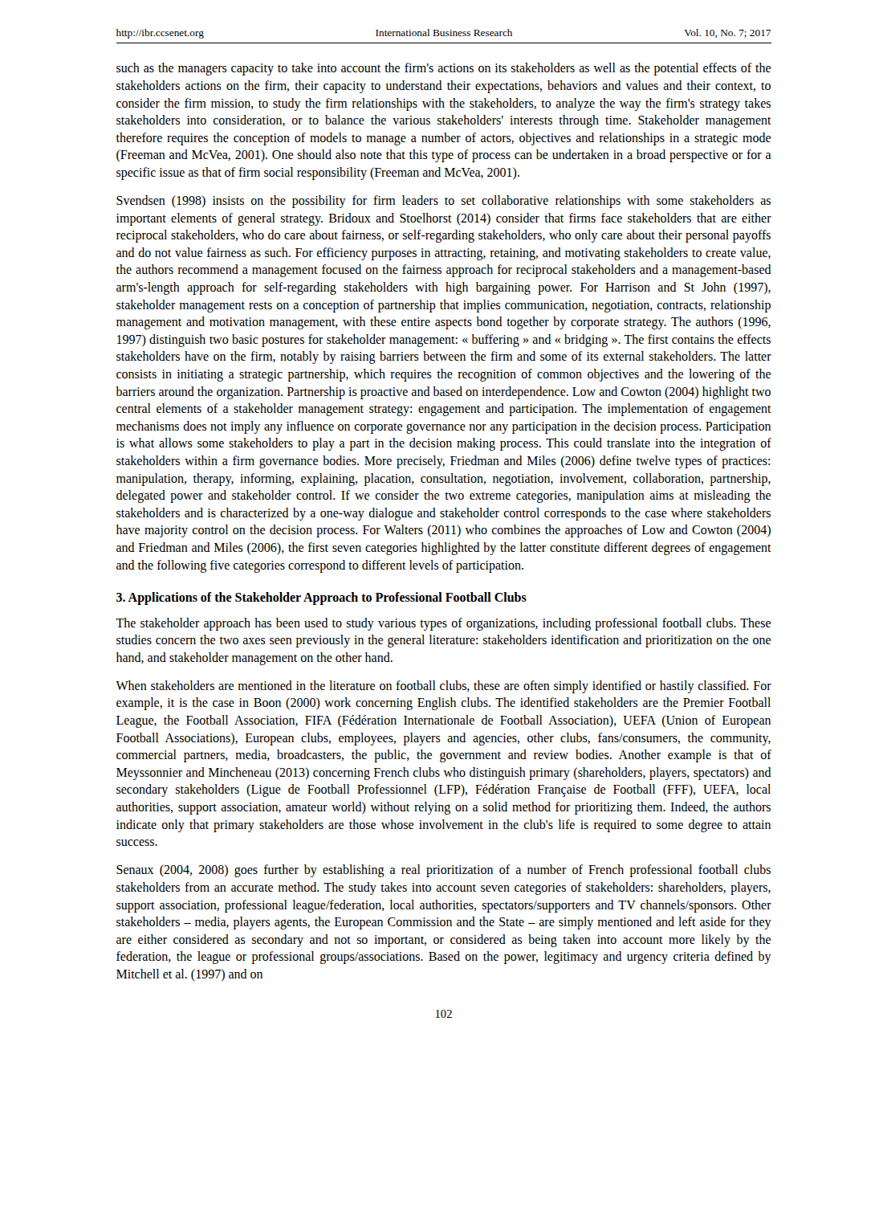http://ibr.ccsenet.org
International Business Research
Vol. 10, No. 7; 2017
such as the managers capacity to take into account the firm's actions on its stakeholders as well as the potential effects of the stakeholders actions on the firm, their capacity to understand their expectations, behaviors and values and their context, to consider the firm mission, to study the firm relationships with the stakeholders, to analyze the way the firm's strategy takes stakeholders into consideration, or to balance the various stakeholders' interests through time. Stakeholder management therefore requires the conception of models to manage a number of actors, objectives and relationships in a strategic mode (Freeman and McVea, 2001). One should also note that this type of process can be undertaken in a broad perspective or for a specific issue as that of firm social responsibility (Freeman and McVea, 2001).
Svendsen (1998) insists on the possibility for firm leaders to set collaborative relationships with some stakeholders as important elements of general strategy. Bridoux and Stoelhorst (2014) consider that firms face stakeholders that are either reciprocal stakeholders, who do care about fairness, or self-regarding stakeholders, who only care about their personal payoffs and do not value fairness as such. For efficiency purposes in attracting, retaining, and motivating stakeholders to create value, the authors recommend a management focused on the fairness approach for reciprocal stakeholders and a management-based arm's-length approach for self-regarding stakeholders with high bargaining power. For Harrison and St John (1997), stakeholder management rests on a conception of partnership that implies communication, negotiation, contracts, relationship management and motivation management, with these entire aspects bond together by corporate strategy. The authors (1996, 1997) distinguish two basic postures for stakeholder management: « buffering » and « bridging ». The first contains the effects stakeholders have on the firm, notably by raising barriers between the firm and some of its external stakeholders. The latter consists in initiating a strategic partnership, which requires the recognition of common objectives and the lowering of the barriers around the organization. Partnership is proactive and based on interdependence. Low and Cowton (2004) highlight two central elements of a stakeholder management strategy: engagement and participation. The implementation of engagement mechanisms does not imply any influence on corporate governance nor any participation in the decision process. Participation is what allows some stakeholders to play a part in the decision making process. This could translate into the integration of stakeholders within a firm governance bodies. More precisely, Friedman and Miles (2006) define twelve types of practices: manipulation, therapy, informing, explaining, placation, consultation, negotiation, involvement, collaboration, partnership, delegated power and stakeholder control. If we consider the two extreme categories, manipulation aims at misleading the stakeholders and is characterized by a one-way dialogue and stakeholder control corresponds to the case where stakeholders have majority control on the decision process. For Walters (2011) who combines the approaches of Low and Cowton (2004) and Friedman and Miles (2006), the first seven categories highlighted by the latter constitute different degrees of engagement and the following five categories correspond to different levels of participation.
3. Applications of the Stakeholder Approach to Professional Football Clubs
The stakeholder approach has been used to study various types of organizations, including professional football clubs. These studies concern the two axes seen previously in the general literature: stakeholders identification and prioritization on the one hand, and stakeholder management on the other hand.
When stakeholders are mentioned in the literature on football clubs, these are often simply identified or hastily classified. For example, it is the case in Boon (2000) work concerning English clubs. The identified stakeholders are the Premier Football League, the Football Association, FIFA (Fédération Internationale de Football Association), UEFA (Union of European Football Associations), European clubs, employees, players and agencies, other clubs, fans/consumers, the community, commercial partners, media, broadcasters, the public, the government and review bodies. Another example is that of Meyssonnier and Mincheneau (2013) concerning French clubs who distinguish primary (shareholders, players, spectators) and secondary stakeholders (Ligue de Football Professionnel (LFP), Fédération Française de Football (FFF), UEFA, local authorities, support association, amateur world) without relying on a solid method for prioritizing them. Indeed, the authors indicate only that primary stakeholders are those whose involvement in the club's life is required to some degree to attain success.
Senaux (2004, 2008) goes further by establishing a real prioritization of a number of French professional football clubs stakeholders from an accurate method. The study takes into account seven categories of stakeholders: shareholders, players, support association, professional league/federation, local authorities, spectators/supporters and TV channels/sponsors. Other stakeholders – media, players agents, the European Commission and the State – are simply mentioned and left aside for they are either considered as secondary and not so important, or considered as being taken into account more likely by the federation, the league or professional groups/associations. Based on the power, legitimacy and urgency criteria defined by Mitchell et al. (1997) and on
102